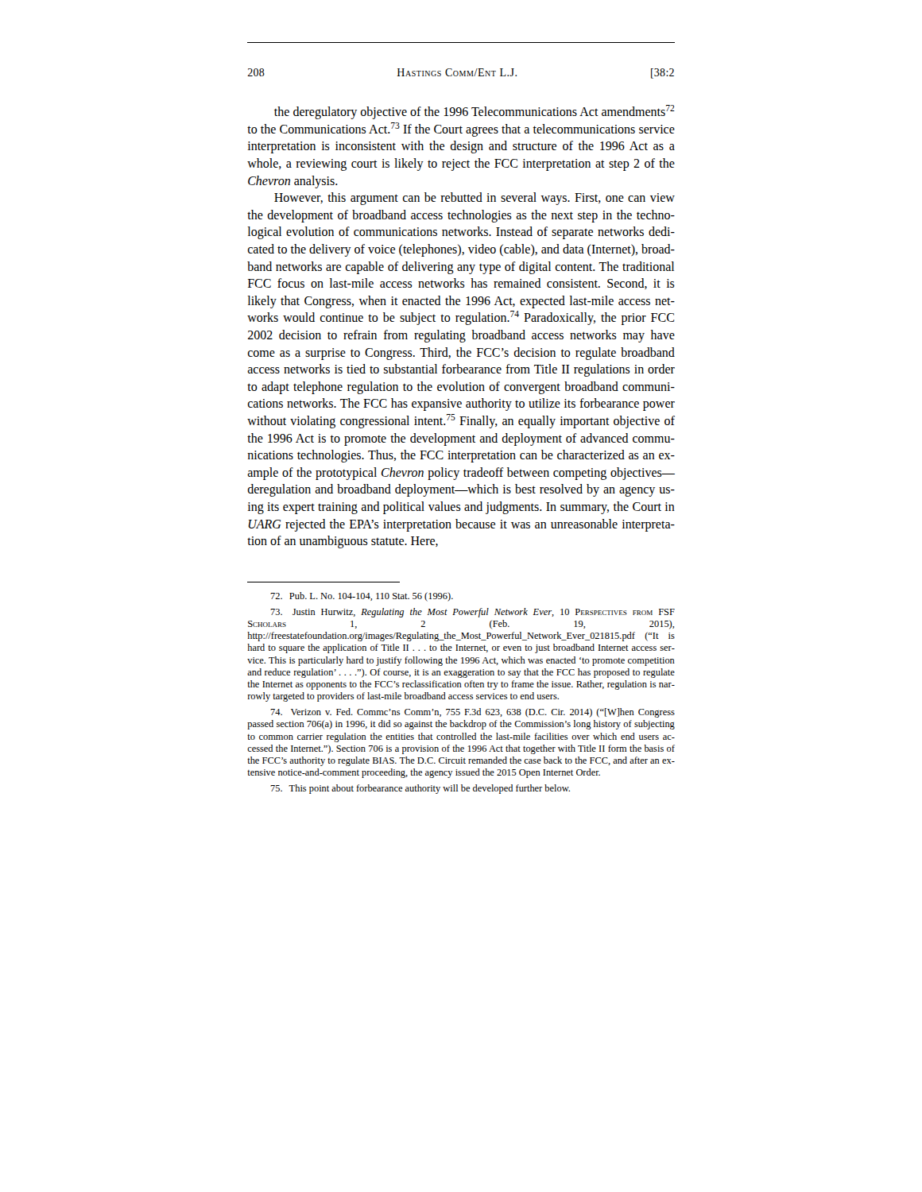208 Hastings Comm/Ent L.J. [38:2
the deregulatory objective of the 1996 Telecommunications Act amendments72 to the Communications Act.73 If the Court agrees that a telecommunications service interpretation is inconsistent with the design and structure of the 1996 Act as a whole, a reviewing court is likely to reject the FCC interpretation at step 2 of the Chevron analysis.
However, this argument can be rebutted in several ways. First, one can view the development of broadband access technologies as the next step in the technological evolution of communications networks. Instead of separate networks dedicated to the delivery of voice (telephones), video (cable), and data (Internet), broadband networks are capable of delivering any type of digital content. The traditional FCC focus on last-mile access networks has remained consistent. Second, it is likely that Congress, when it enacted the 1996 Act, expected last-mile access networks would continue to be subject to regulation.74 Paradoxically, the prior FCC 2002 decision to refrain from regulating broadband access networks may have come as a surprise to Congress. Third, the FCC’s decision to regulate broadband access networks is tied to substantial forbearance from Title II regulations in order to adapt telephone regulation to the evolution of convergent broadband communications networks. The FCC has expansive authority to utilize its forbearance power without violating congressional intent.75 Finally, an equally important objective of the 1996 Act is to promote the development and deployment of advanced communications technologies. Thus, the FCC interpretation can be characterized as an example of the prototypical Chevron policy tradeoff between competing objectives—deregulation and broadband deployment—which is best resolved by an agency using its expert training and political values and judgments. In summary, the Court in UARG rejected the EPA’s interpretation because it was an unreasonable interpretation of an unambiguous statute. Here,
72. Pub. L. No. 104-104, 110 Stat. 56 (1996).
73. Justin Hurwitz, Regulating the Most Powerful Network Ever, 10 Perspectives from FSF Scholars 1, 2 (Feb. 19, 2015), http://freestatefoundation.org/images/Regulating_the_Most_Powerful_Network_Ever_021815.pdf (“It is hard to square the application of Title II . . . to the Internet, or even to just broadband Internet access service. This is particularly hard to justify following the 1996 Act, which was enacted ‘to promote competition and reduce regulation’ . . . .”). Of course, it is an exaggeration to say that the FCC has proposed to regulate the Internet as opponents to the FCC’s reclassification often try to frame the issue. Rather, regulation is narrowly targeted to providers of last-mile broadband access services to end users.
74. Verizon v. Fed. Commc’ns Comm’n, 755 F.3d 623, 638 (D.C. Cir. 2014) (“[W]hen Congress passed section 706(a) in 1996, it did so against the backdrop of the Commission’s long history of subjecting to common carrier regulation the entities that controlled the last-mile facilities over which end users accessed the Internet.”). Section 706 is a provision of the 1996 Act that together with Title II form the basis of the FCC’s authority to regulate BIAS. The D.C. Circuit remanded the case back to the FCC, and after an extensive notice-and-comment proceeding, the agency issued the 2015 Open Internet Order.
75. This point about forbearance authority will be developed further below.